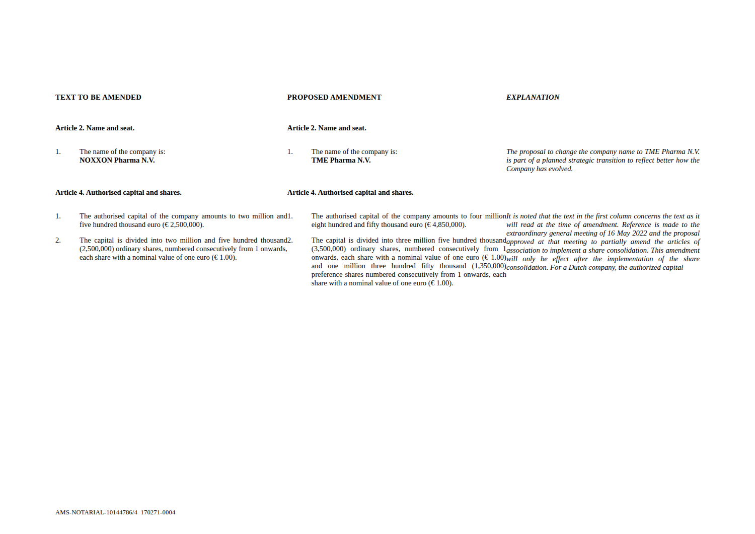| TEXT TO BE AMENDED | PROPOSED AMENDMENT | EXPLANATION |
| Article 2. Name and seat. | Article 2. Name and seat. | |
| 1. The name of the company is: NOXXON Pharma N.V. | 1. The name of the company is: TME Pharma N.V. | The proposal to change the company name to TME Pharma N.V. is part of a planned strategic transition to reflect better how the Company has evolved. |
| Article 4. Authorised capital and shares. | Article 4. Authorised capital and shares. | |
| 1. The authorised capital of the company amounts to two million and five hundred thousand euro (€ 2,500,000). 2. The capital is divided into two million and five hundred thousand (2,500,000) ordinary shares, numbered consecutively from 1 onwards, each share with a nominal value of one euro (€ 1.00). | 1. The authorised capital of the company amounts to four million eight hundred and fifty thousand euro (€ 4,850,000). 2. The capital is divided into three million five hundred thousand (3,500,000) ordinary shares, numbered consecutively from 1 onwards, each share with a nominal value of one euro (€ 1.00) and one million three hundred fifty thousand (1,350,000) preference shares numbered consecutively from 1 onwards, each share with a nominal value of one euro (€ 1.00). | It is noted that the text in the first column concerns the text as it will read at the time of amendment. Reference is made to the extraordinary general meeting of 16 May 2022 and the proposal approved at that meeting to partially amend the articles of association to implement a share consolidation. This amendment will only be effect after the implementation of the share consolidation. For a Dutch company, the authorized capital |
AMS-NOTARIAL-10144786/4 170271-0004